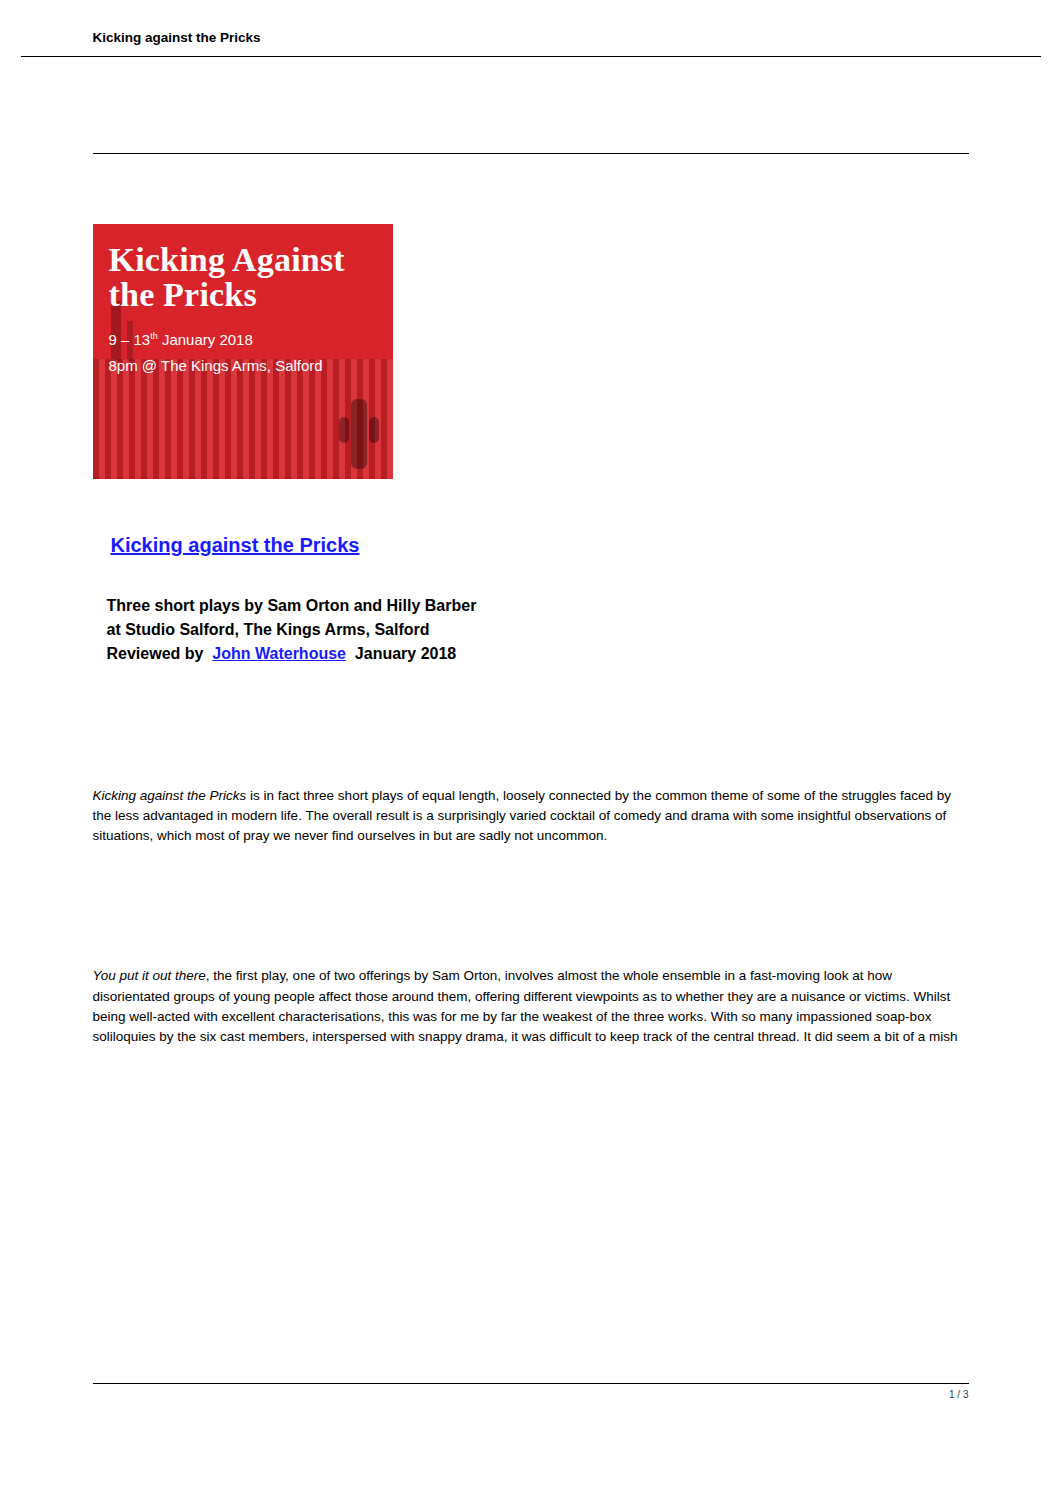Kicking against the Pricks
Kicking Against
the Pricks
9 – 13th January 2018
8pm @ The Kings Arms, Salford
Kicking against the Pricks
Three short plays by Sam Orton and Hilly Barber
at Studio Salford, The Kings Arms, Salford
Reviewed by John Waterhouse January 2018
Kicking against the Pricks is in fact three short plays of equal length, loosely connected by the common theme of some of the struggles faced by the less advantaged in modern life. The overall result is a surprisingly varied cocktail of comedy and drama with some insightful observations of situations, which most of pray we never find ourselves in but are sadly not uncommon.
You put it out there, the first play, one of two offerings by Sam Orton, involves almost the whole ensemble in a fast-moving look at how disorientated groups of young people affect those around them, offering different viewpoints as to whether they are a nuisance or victims. Whilst being well-acted with excellent characterisations, this was for me by far the weakest of the three works. With so many impassioned soap-box soliloquies by the six cast members, interspersed with snappy drama, it was difficult to keep track of the central thread. It did seem a bit of a mish
1 / 3